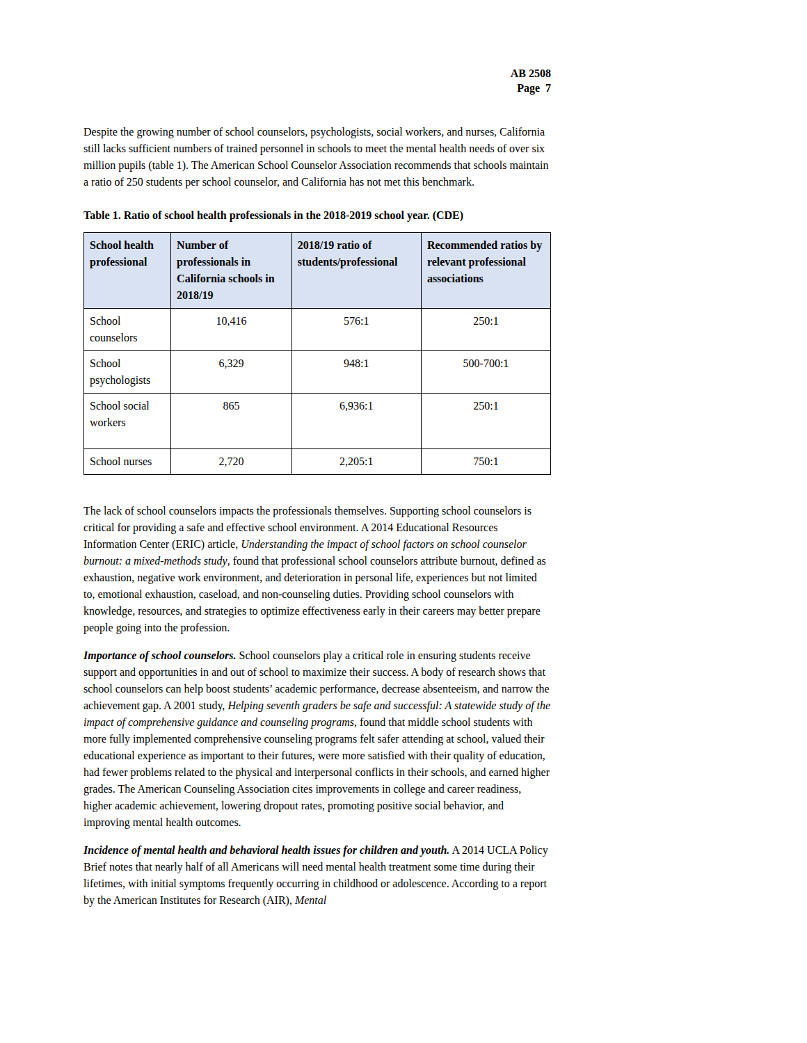AB 2508 Page 7
Despite the growing number of school counselors, psychologists, social workers, and nurses, California still lacks sufficient numbers of trained personnel in schools to meet the mental health needs of over six million pupils (table 1). The American School Counselor Association recommends that schools maintain a ratio of 250 students per school counselor, and California has not met this benchmark.
Table 1. Ratio of school health professionals in the 2018-2019 school year. (CDE)
| School health professional | Number of professionals in California schools in 2018/19 | 2018/19 ratio of students/professional | Recommended ratios by relevant professional associations |
| --- | --- | --- | --- |
| School counselors | 10,416 | 576:1 | 250:1 |
| School psychologists | 6,329 | 948:1 | 500-700:1 |
| School social workers | 865 | 6,936:1 | 250:1 |
| School nurses | 2,720 | 2,205:1 | 750:1 |
The lack of school counselors impacts the professionals themselves. Supporting school counselors is critical for providing a safe and effective school environment. A 2014 Educational Resources Information Center (ERIC) article, Understanding the impact of school factors on school counselor burnout: a mixed-methods study, found that professional school counselors attribute burnout, defined as exhaustion, negative work environment, and deterioration in personal life, experiences but not limited to, emotional exhaustion, caseload, and non-counseling duties. Providing school counselors with knowledge, resources, and strategies to optimize effectiveness early in their careers may better prepare people going into the profession.
Importance of school counselors. School counselors play a critical role in ensuring students receive support and opportunities in and out of school to maximize their success. A body of research shows that school counselors can help boost students’ academic performance, decrease absenteeism, and narrow the achievement gap. A 2001 study, Helping seventh graders be safe and successful: A statewide study of the impact of comprehensive guidance and counseling programs, found that middle school students with more fully implemented comprehensive counseling programs felt safer attending at school, valued their educational experience as important to their futures, were more satisfied with their quality of education, had fewer problems related to the physical and interpersonal conflicts in their schools, and earned higher grades. The American Counseling Association cites improvements in college and career readiness, higher academic achievement, lowering dropout rates, promoting positive social behavior, and improving mental health outcomes.
Incidence of mental health and behavioral health issues for children and youth. A 2014 UCLA Policy Brief notes that nearly half of all Americans will need mental health treatment some time during their lifetimes, with initial symptoms frequently occurring in childhood or adolescence. According to a report by the American Institutes for Research (AIR), Mental